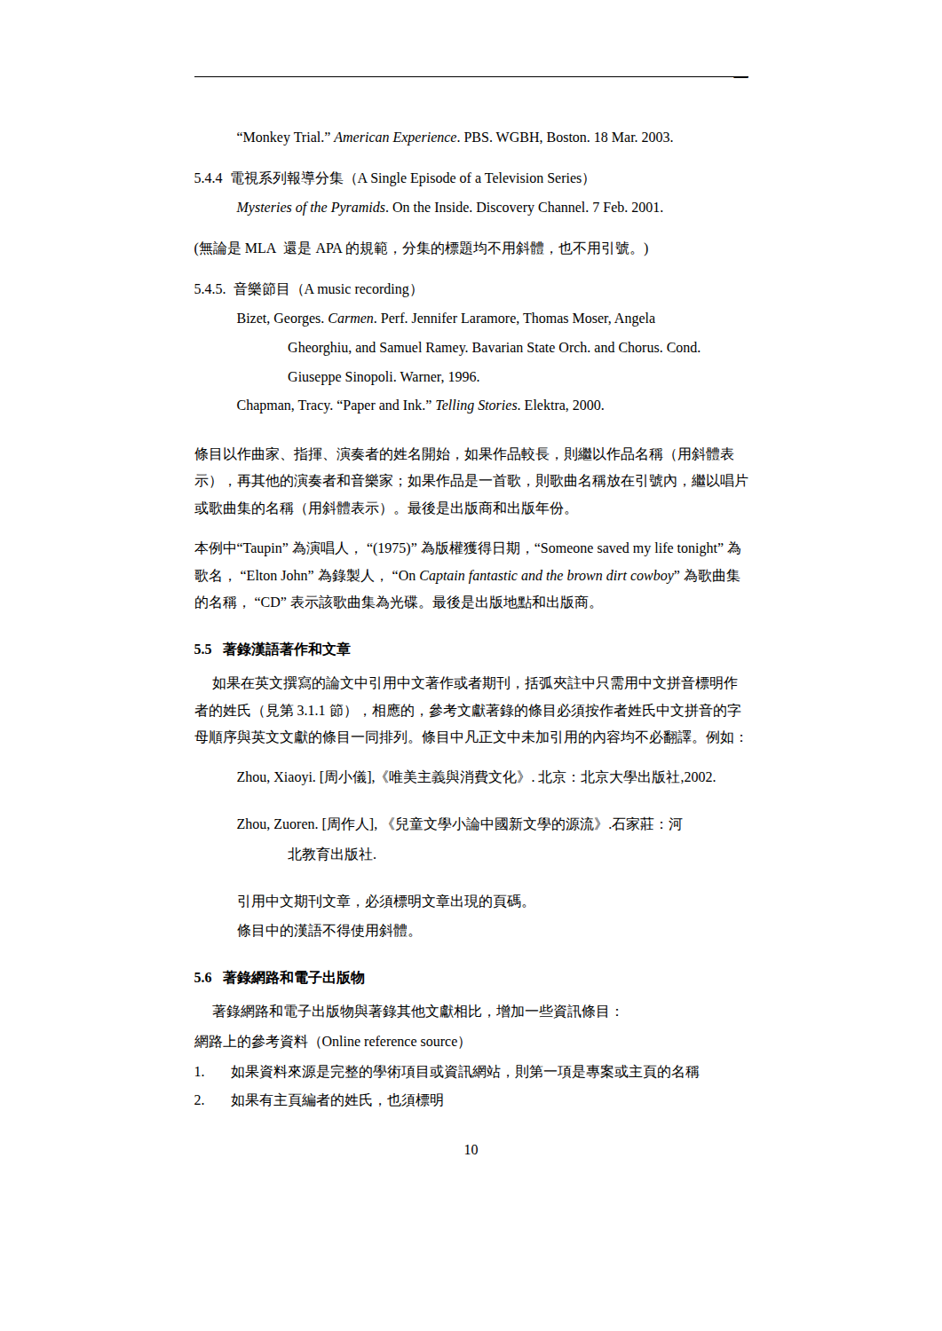—
“Monkey Trial.” American Experience. PBS. WGBH, Boston. 18 Mar. 2003.
5.4.4 電視系列報導分集（A Single Episode of a Television Series）
Mysteries of the Pyramids. On the Inside. Discovery Channel. 7 Feb. 2001.
(無論是 MLA 還是 APA 的規範，分集的標題均不用斜體，也不用引號。)
5.4.5. 音樂節目（A music recording）
Bizet, Georges. Carmen. Perf. Jennifer Laramore, Thomas Moser, Angela
Gheorghiu, and Samuel Ramey. Bavarian State Orch. and Chorus. Cond.
Giuseppe Sinopoli. Warner, 1996.
Chapman, Tracy. “Paper and Ink.” Telling Stories. Elektra, 2000.
條目以作曲家、指揮、演奏者的姓名開始，如果作品較長，則繼以作品名稱（用斜體表示），再其他的演奏者和音樂家；如果作品是一首歌，則歌曲名稱放在引號內，繼以唱片或歌曲集的名稱（用斜體表示）。最後是出版商和出版年份。
本例中“Taupin” 為演唱人， “(1975)” 為版權獲得日期，“Someone saved my life tonight” 為歌名， “Elton John” 為錄製人， “On Captain fantastic and the brown dirt cowboy” 為歌曲集的名稱， “CD” 表示該歌曲集為光碟。最後是出版地點和出版商。
5.5 著錄漢語著作和文章
如果在英文撰寫的論文中引用中文著作或者期刊，括弧夾註中只需用中文拼音標明作者的姓氏（見第 3.1.1 節），相應的，參考文獻著錄的條目必須按作者姓氏中文拼音的字母順序與英文文獻的條目一同排列。條目中凡正文中未加引用的內容均不必翻譯。例如：
Zhou, Xiaoyi. [周小儀],《唯美主義與消費文化》. 北京：北京大學出版社,2002.
Zhou, Zuoren. [周作人], 《兒童文學小論中國新文學的源流》.石家莊：河
北教育出版社.
引用中文期刊文章，必須標明文章出現的頁碼。
條目中的漢語不得使用斜體。
5.6 著錄網路和電子出版物
著錄網路和電子出版物與著錄其他文獻相比，增加一些資訊條目：
網路上的參考資料（Online reference source）
1. 如果資料來源是完整的學術項目或資訊網站，則第一項是專案或主頁的名稱
2. 如果有主頁編者的姓氏，也須標明
10